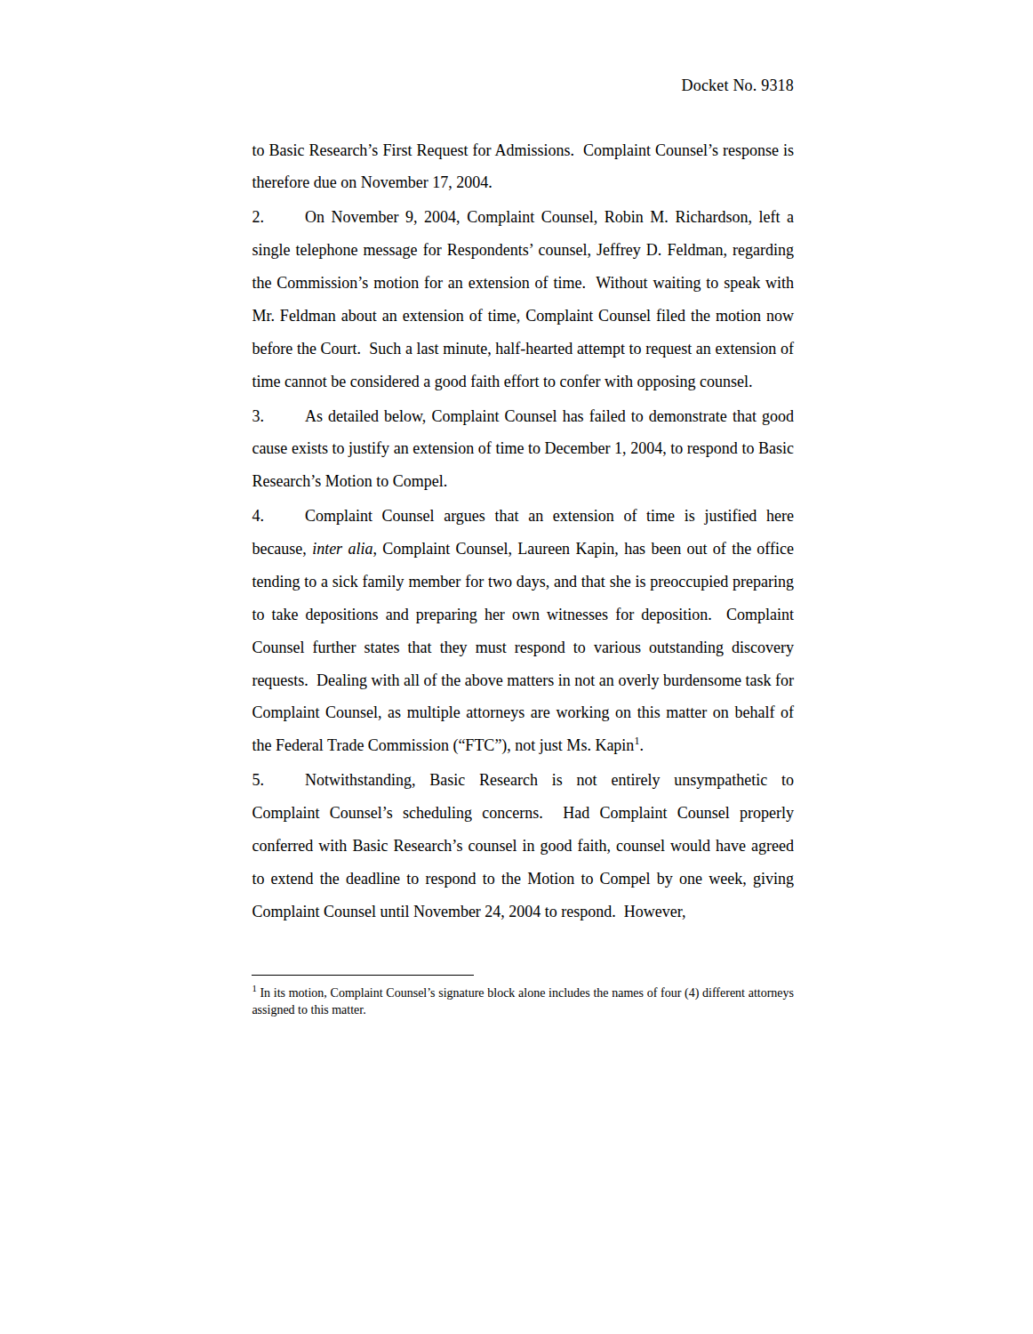Docket No. 9318
to Basic Research’s First Request for Admissions. Complaint Counsel’s response is therefore due on November 17, 2004.
2. On November 9, 2004, Complaint Counsel, Robin M. Richardson, left a single telephone message for Respondents’ counsel, Jeffrey D. Feldman, regarding the Commission’s motion for an extension of time. Without waiting to speak with Mr. Feldman about an extension of time, Complaint Counsel filed the motion now before the Court. Such a last minute, half-hearted attempt to request an extension of time cannot be considered a good faith effort to confer with opposing counsel.
3. As detailed below, Complaint Counsel has failed to demonstrate that good cause exists to justify an extension of time to December 1, 2004, to respond to Basic Research’s Motion to Compel.
4. Complaint Counsel argues that an extension of time is justified here because, inter alia, Complaint Counsel, Laureen Kapin, has been out of the office tending to a sick family member for two days, and that she is preoccupied preparing to take depositions and preparing her own witnesses for deposition. Complaint Counsel further states that they must respond to various outstanding discovery requests. Dealing with all of the above matters in not an overly burdensome task for Complaint Counsel, as multiple attorneys are working on this matter on behalf of the Federal Trade Commission (“FTC”), not just Ms. Kapin1.
5. Notwithstanding, Basic Research is not entirely unsympathetic to Complaint Counsel’s scheduling concerns. Had Complaint Counsel properly conferred with Basic Research’s counsel in good faith, counsel would have agreed to extend the deadline to respond to the Motion to Compel by one week, giving Complaint Counsel until November 24, 2004 to respond. However,
1 In its motion, Complaint Counsel’s signature block alone includes the names of four (4) different attorneys assigned to this matter.